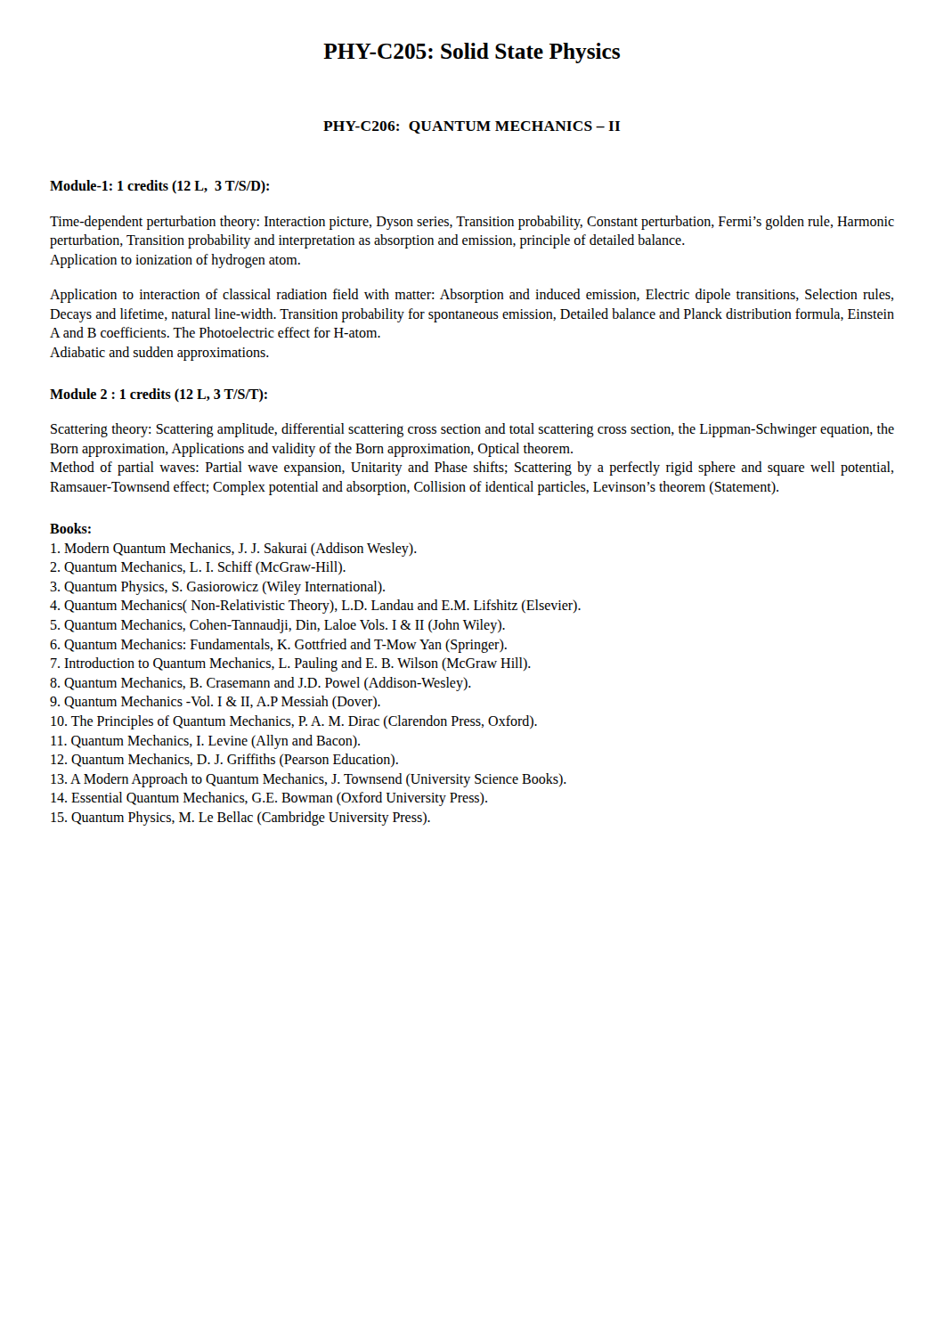PHY-C205: Solid State Physics
PHY-C206: QUANTUM MECHANICS – II
Module-1: 1 credits (12 L, 3 T/S/D):
Time-dependent perturbation theory: Interaction picture, Dyson series, Transition probability, Constant perturbation, Fermi’s golden rule, Harmonic perturbation, Transition probability and interpretation as absorption and emission, principle of detailed balance.
Application to ionization of hydrogen atom.
Application to interaction of classical radiation field with matter: Absorption and induced emission, Electric dipole transitions, Selection rules, Decays and lifetime, natural line-width. Transition probability for spontaneous emission, Detailed balance and Planck distribution formula, Einstein A and B coefficients. The Photoelectric effect for H-atom.
Adiabatic and sudden approximations.
Module 2 : 1 credits (12 L, 3 T/S/T):
Scattering theory: Scattering amplitude, differential scattering cross section and total scattering cross section, the Lippman-Schwinger equation, the Born approximation, Applications and validity of the Born approximation, Optical theorem.
Method of partial waves: Partial wave expansion, Unitarity and Phase shifts; Scattering by a perfectly rigid sphere and square well potential, Ramsauer-Townsend effect; Complex potential and absorption, Collision of identical particles, Levinson’s theorem (Statement).
Books:
1. Modern Quantum Mechanics, J. J. Sakurai (Addison Wesley).
2. Quantum Mechanics, L. I. Schiff (McGraw-Hill).
3. Quantum Physics, S. Gasiorowicz (Wiley International).
4. Quantum Mechanics( Non-Relativistic Theory), L.D. Landau and E.M. Lifshitz (Elsevier).
5. Quantum Mechanics, Cohen-Tannaudji, Din, Laloe Vols. I & II (John Wiley).
6. Quantum Mechanics: Fundamentals, K. Gottfried and T-Mow Yan (Springer).
7. Introduction to Quantum Mechanics, L. Pauling and E. B. Wilson (McGraw Hill).
8. Quantum Mechanics, B. Crasemann and J.D. Powel (Addison-Wesley).
9. Quantum Mechanics -Vol. I & II, A.P Messiah (Dover).
10. The Principles of Quantum Mechanics, P. A. M. Dirac (Clarendon Press, Oxford).
11. Quantum Mechanics, I. Levine (Allyn and Bacon).
12. Quantum Mechanics, D. J. Griffiths (Pearson Education).
13. A Modern Approach to Quantum Mechanics, J. Townsend (University Science Books).
14. Essential Quantum Mechanics, G.E. Bowman (Oxford University Press).
15. Quantum Physics, M. Le Bellac (Cambridge University Press).